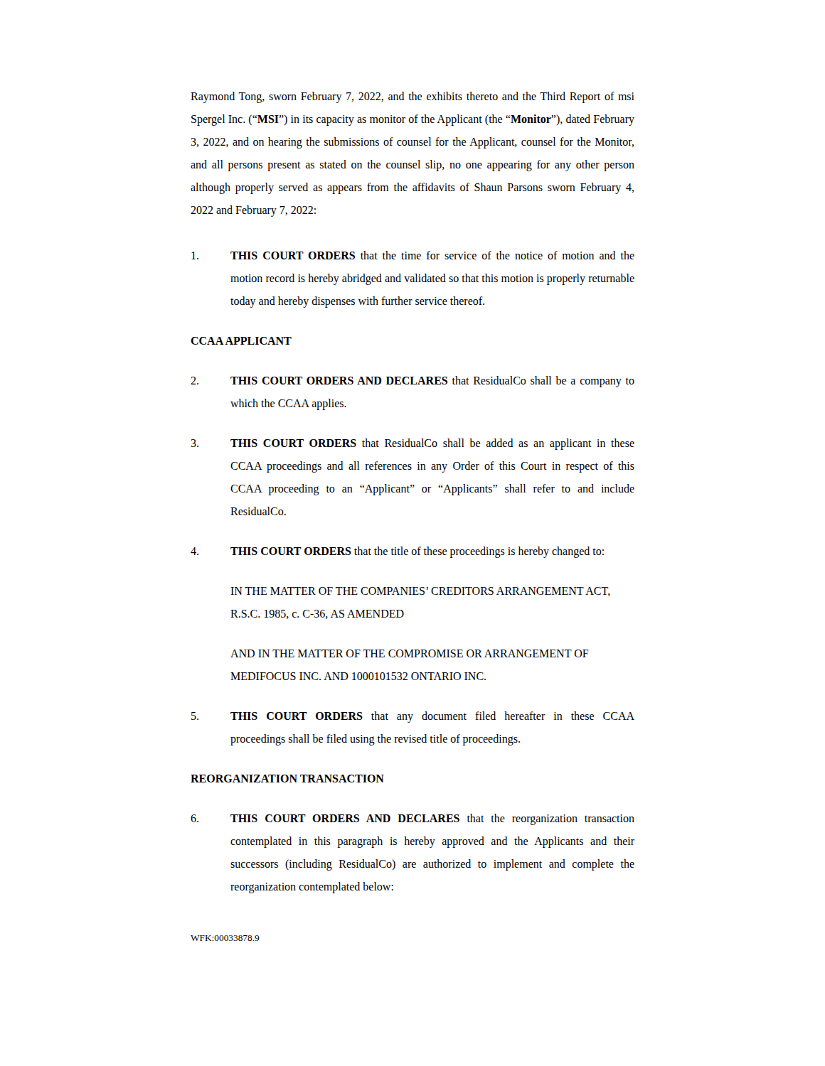Raymond Tong, sworn February 7, 2022, and the exhibits thereto and the Third Report of msi Spergel Inc. (“MSI”) in its capacity as monitor of the Applicant (the “Monitor”), dated February 3, 2022, and on hearing the submissions of counsel for the Applicant, counsel for the Monitor, and all persons present as stated on the counsel slip, no one appearing for any other person although properly served as appears from the affidavits of Shaun Parsons sworn February 4, 2022 and February 7, 2022:
1.
THIS COURT ORDERS that the time for service of the notice of motion and the motion record is hereby abridged and validated so that this motion is properly returnable today and hereby dispenses with further service thereof.
CCAA Applicant
2.
THIS COURT ORDERS AND DECLARES that ResidualCo shall be a company to which the CCAA applies.
3.
THIS COURT ORDERS that ResidualCo shall be added as an applicant in these CCAA proceedings and all references in any Order of this Court in respect of this CCAA proceeding to an “Applicant” or “Applicants” shall refer to and include ResidualCo.
4.
THIS COURT ORDERS that the title of these proceedings is hereby changed to:
IN THE MATTER OF THE COMPANIES’ CREDITORS ARRANGEMENT ACT, R.S.C. 1985, c. C-36, AS AMENDED
AND IN THE MATTER OF THE COMPROMISE OR ARRANGEMENT OF MEDIFOCUS INC. AND 1000101532 ONTARIO INC.
5.
THIS COURT ORDERS that any document filed hereafter in these CCAA proceedings shall be filed using the revised title of proceedings.
Reorganization Transaction
6.
THIS COURT ORDERS AND DECLARES that the reorganization transaction contemplated in this paragraph is hereby approved and the Applicants and their successors (including ResidualCo) are authorized to implement and complete the reorganization contemplated below:
WFK:00033878.9